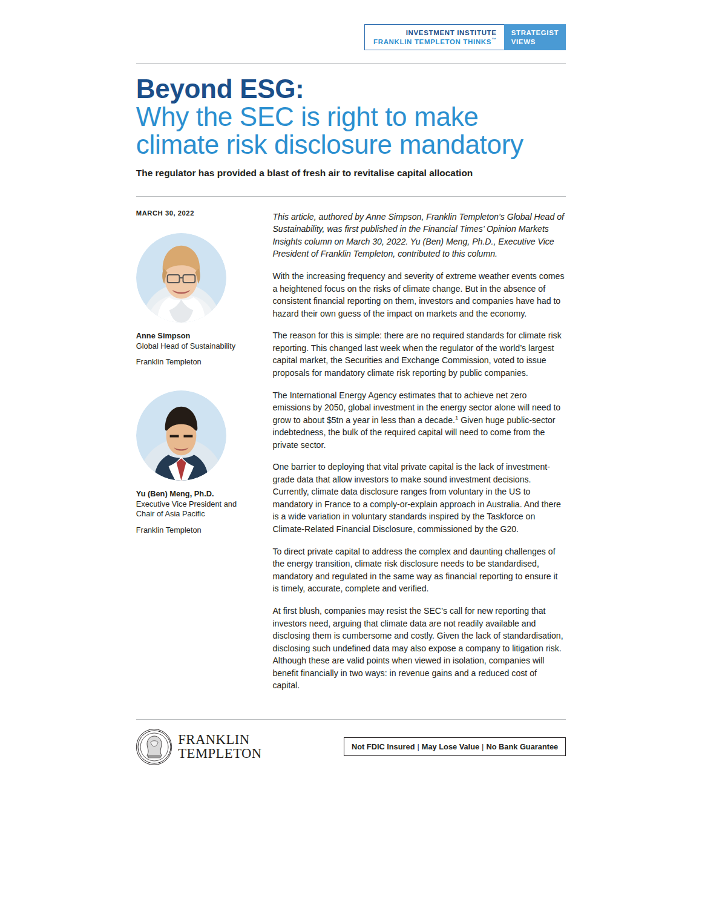INVESTMENT INSTITUTE
FRANKLIN TEMPLETON THINKS™
STRATEGIST
VIEWS
Beyond ESG: Why the SEC is right to make climate risk disclosure mandatory
The regulator has provided a blast of fresh air to revitalise capital allocation
MARCH 30, 2022
Anne Simpson
Global Head of Sustainability
Franklin Templeton
Yu (Ben) Meng, Ph.D.
Executive Vice President and
Chair of Asia Pacific
Franklin Templeton
This article, authored by Anne Simpson, Franklin Templeton’s Global Head of Sustainability, was first published in the Financial Times’ Opinion Markets Insights column on March 30, 2022. Yu (Ben) Meng, Ph.D., Executive Vice President of Franklin Templeton, contributed to this column.
With the increasing frequency and severity of extreme weather events comes a heightened focus on the risks of climate change. But in the absence of consistent financial reporting on them, investors and companies have had to hazard their own guess of the impact on markets and the economy.
The reason for this is simple: there are no required standards for climate risk reporting. This changed last week when the regulator of the world’s largest capital market, the Securities and Exchange Commission, voted to issue proposals for mandatory climate risk reporting by public companies.
The International Energy Agency estimates that to achieve net zero emissions by 2050, global investment in the energy sector alone will need to grow to about $5tn a year in less than a decade.1 Given huge public-sector indebtedness, the bulk of the required capital will need to come from the private sector.
One barrier to deploying that vital private capital is the lack of investment-grade data that allow investors to make sound investment decisions. Currently, climate data disclosure ranges from voluntary in the US to mandatory in France to a comply-or-explain approach in Australia. And there is a wide variation in voluntary standards inspired by the Taskforce on Climate-Related Financial Disclosure, commissioned by the G20.
To direct private capital to address the complex and daunting challenges of the energy transition, climate risk disclosure needs to be standardised, mandatory and regulated in the same way as financial reporting to ensure it is timely, accurate, complete and verified.
At first blush, companies may resist the SEC’s call for new reporting that investors need, arguing that climate data are not readily available and disclosing them is cumbersome and costly. Given the lack of standardisation, disclosing such undefined data may also expose a company to litigation risk. Although these are valid points when viewed in isolation, companies will benefit financially in two ways: in revenue gains and a reduced cost of capital.
FRANKLIN TEMPLETON
Not FDIC Insured|May Lose Value|No Bank Guarantee